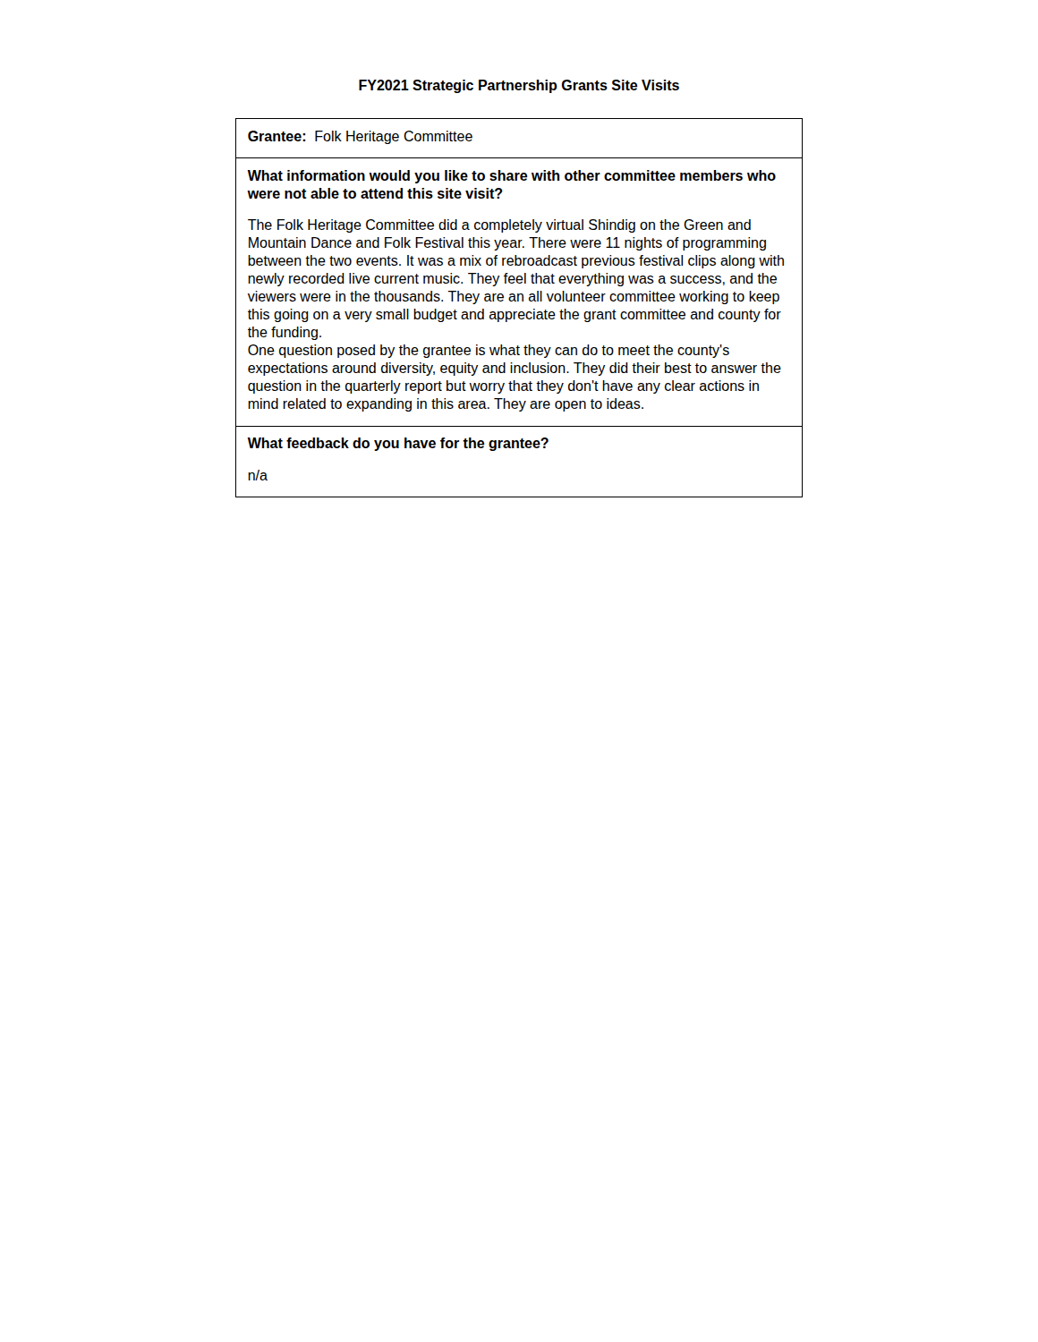FY2021 Strategic Partnership Grants Site Visits
| Grantee: Folk Heritage Committee |
| What information would you like to share with other committee members who were not able to attend this site visit? The Folk Heritage Committee did a completely virtual Shindig on the Green and Mountain Dance and Folk Festival this year. There were 11 nights of programming between the two events. It was a mix of rebroadcast previous festival clips along with newly recorded live current music. They feel that everything was a success, and the viewers were in the thousands. They are an all volunteer committee working to keep this going on a very small budget and appreciate the grant committee and county for the funding. One question posed by the grantee is what they can do to meet the county's expectations around diversity, equity and inclusion. They did their best to answer the question in the quarterly report but worry that they don't have any clear actions in mind related to expanding in this area. They are open to ideas. |
| What feedback do you have for the grantee? n/a |